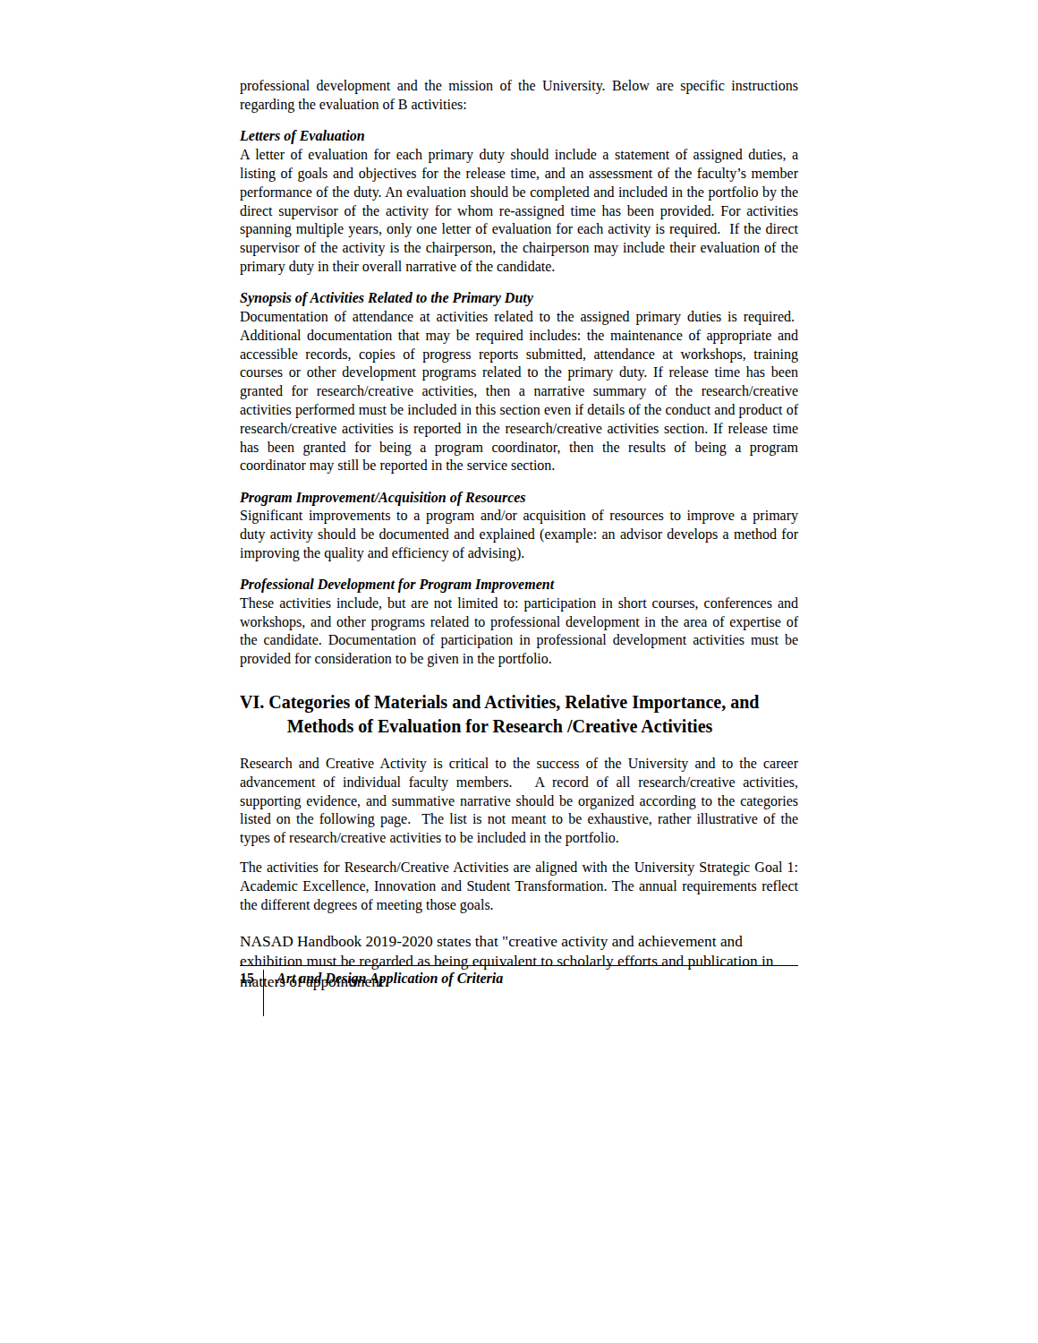professional development and the mission of the University. Below are specific instructions regarding the evaluation of B activities:
Letters of Evaluation
A letter of evaluation for each primary duty should include a statement of assigned duties, a listing of goals and objectives for the release time, and an assessment of the faculty’s member performance of the duty. An evaluation should be completed and included in the portfolio by the direct supervisor of the activity for whom re-assigned time has been provided. For activities spanning multiple years, only one letter of evaluation for each activity is required. If the direct supervisor of the activity is the chairperson, the chairperson may include their evaluation of the primary duty in their overall narrative of the candidate.
Synopsis of Activities Related to the Primary Duty
Documentation of attendance at activities related to the assigned primary duties is required. Additional documentation that may be required includes: the maintenance of appropriate and accessible records, copies of progress reports submitted, attendance at workshops, training courses or other development programs related to the primary duty. If release time has been granted for research/creative activities, then a narrative summary of the research/creative activities performed must be included in this section even if details of the conduct and product of research/creative activities is reported in the research/creative activities section. If release time has been granted for being a program coordinator, then the results of being a program coordinator may still be reported in the service section.
Program Improvement/Acquisition of Resources
Significant improvements to a program and/or acquisition of resources to improve a primary duty activity should be documented and explained (example: an advisor develops a method for improving the quality and efficiency of advising).
Professional Development for Program Improvement
These activities include, but are not limited to: participation in short courses, conferences and workshops, and other programs related to professional development in the area of expertise of the candidate. Documentation of participation in professional development activities must be provided for consideration to be given in the portfolio.
VI. Categories of Materials and Activities, Relative Importance, and Methods of Evaluation for Research /Creative Activities
Research and Creative Activity is critical to the success of the University and to the career advancement of individual faculty members. A record of all research/creative activities, supporting evidence, and summative narrative should be organized according to the categories listed on the following page. The list is not meant to be exhaustive, rather illustrative of the types of research/creative activities to be included in the portfolio.
The activities for Research/Creative Activities are aligned with the University Strategic Goal 1: Academic Excellence, Innovation and Student Transformation. The annual requirements reflect the different degrees of meeting those goals.
NASAD Handbook 2019-2020 states that "creative activity and achievement and exhibition must be regarded as being equivalent to scholarly efforts and publication in matters of appointment
15
Art and Design Application of Criteria